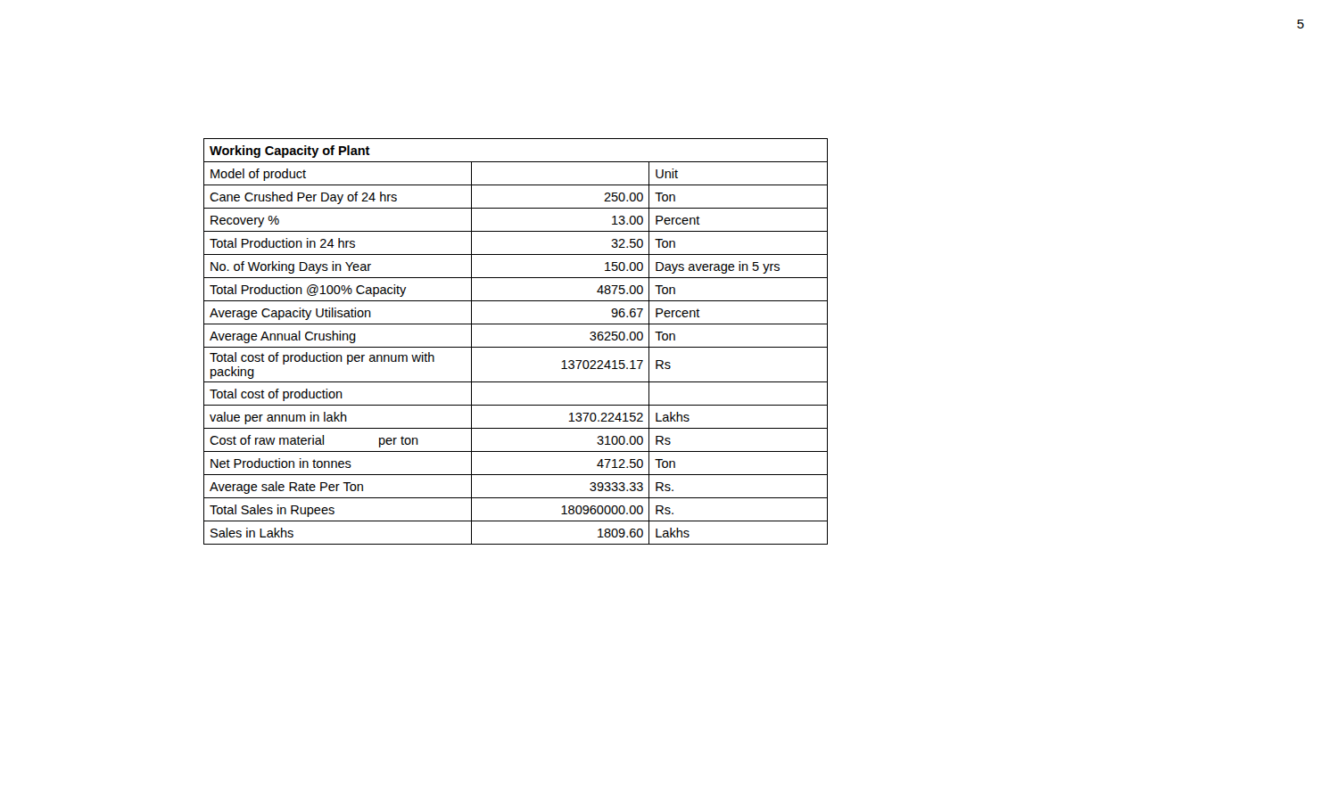5
| Working Capacity of Plant |
| --- |
| Model of product | | Unit |
| Cane Crushed Per Day of 24 hrs | 250.00 | Ton |
| Recovery % | 13.00 | Percent |
| Total Production in 24 hrs | 32.50 | Ton |
| No. of Working Days in Year | 150.00 | Days average in 5 yrs |
| Total Production @100% Capacity | 4875.00 | Ton |
| Average Capacity Utilisation | 96.67 | Percent |
| Average Annual Crushing | 36250.00 | Ton |
| Total cost of production per annum with packing | 137022415.17 | Rs |
| Total cost of production | | |
| value per annum in lakh | 1370.224152 | Lakhs |
| Cost of raw material per ton | 3100.00 | Rs |
| Net Production in tonnes | 4712.50 | Ton |
| Average sale Rate Per Ton | 39333.33 | Rs. |
| Total Sales in Rupees | 180960000.00 | Rs. |
| Sales in Lakhs | 1809.60 | Lakhs |